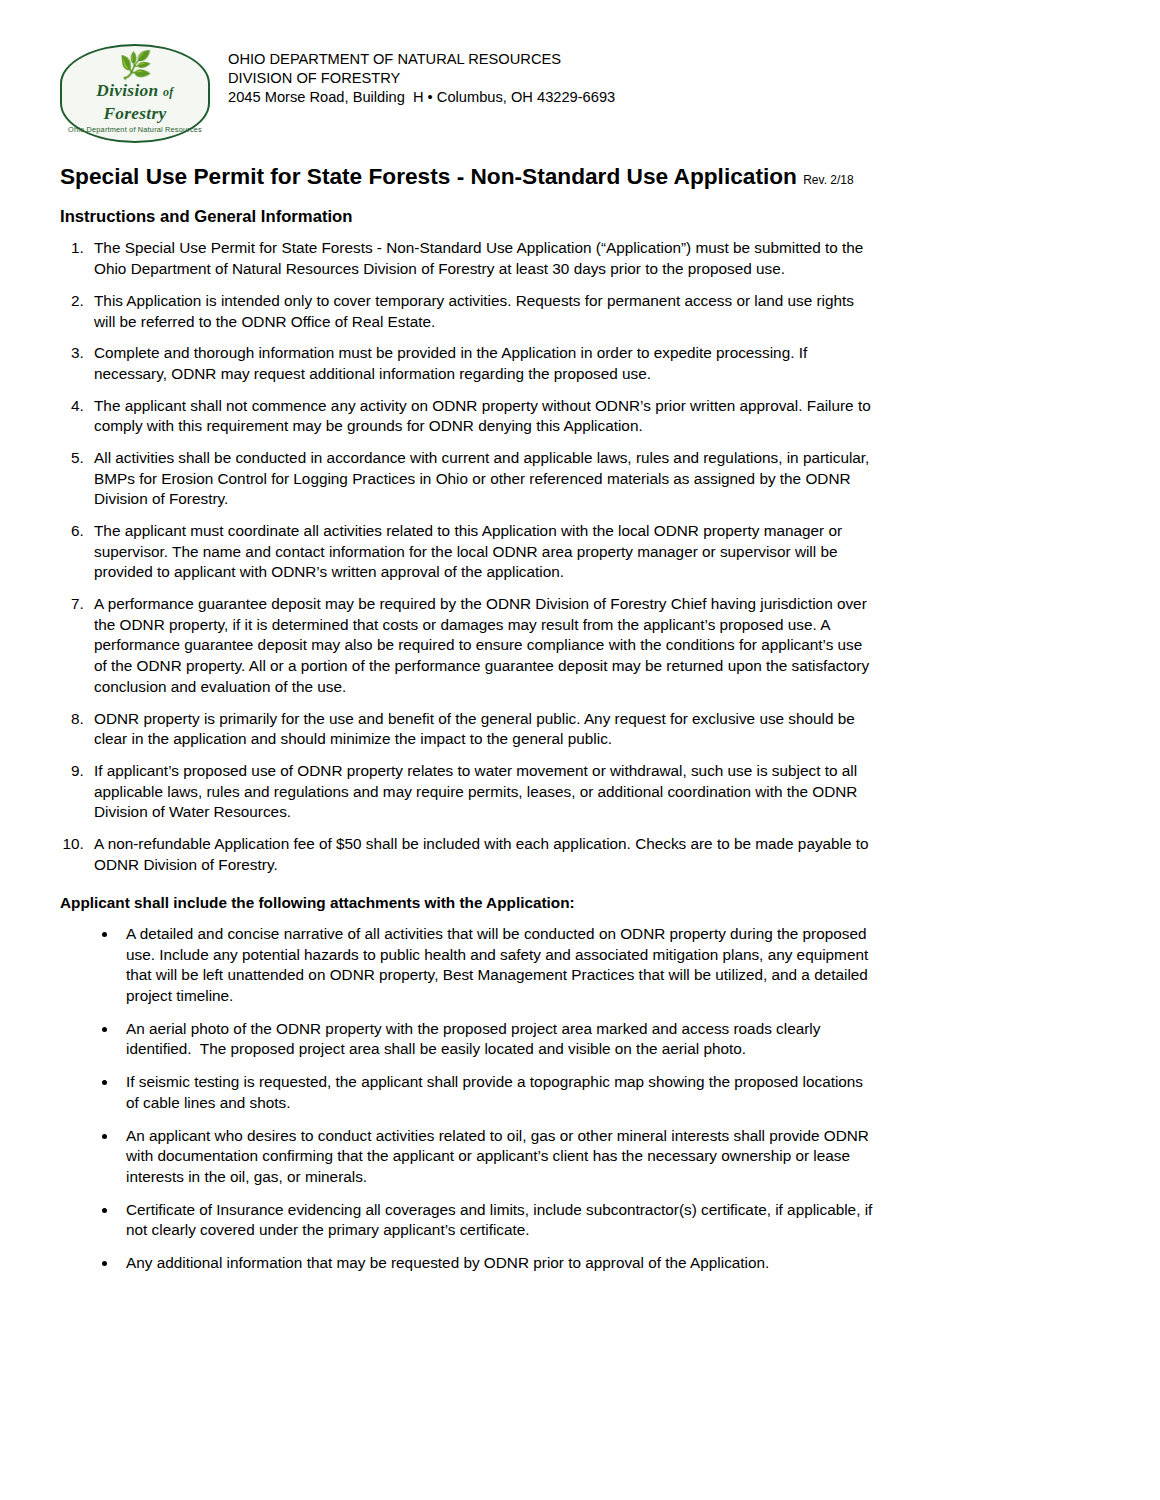🌿
Division of Forestry
Ohio Department of Natural Resources
OHIO DEPARTMENT OF NATURAL RESOURCES
DIVISION OF FORESTRY
2045 Morse Road, Building H • Columbus, OH 43229-6693
Special Use Permit for State Forests - Non-Standard Use Application Rev. 2/18
Instructions and General Information
The Special Use Permit for State Forests - Non-Standard Use Application (“Application”) must be submitted to the Ohio Department of Natural Resources Division of Forestry at least 30 days prior to the proposed use.
This Application is intended only to cover temporary activities. Requests for permanent access or land use rights will be referred to the ODNR Office of Real Estate.
Complete and thorough information must be provided in the Application in order to expedite processing. If necessary, ODNR may request additional information regarding the proposed use.
The applicant shall not commence any activity on ODNR property without ODNR’s prior written approval. Failure to comply with this requirement may be grounds for ODNR denying this Application.
All activities shall be conducted in accordance with current and applicable laws, rules and regulations, in particular, BMPs for Erosion Control for Logging Practices in Ohio or other referenced materials as assigned by the ODNR Division of Forestry.
The applicant must coordinate all activities related to this Application with the local ODNR property manager or supervisor. The name and contact information for the local ODNR area property manager or supervisor will be provided to applicant with ODNR’s written approval of the application.
A performance guarantee deposit may be required by the ODNR Division of Forestry Chief having jurisdiction over the ODNR property, if it is determined that costs or damages may result from the applicant’s proposed use. A performance guarantee deposit may also be required to ensure compliance with the conditions for applicant’s use of the ODNR property. All or a portion of the performance guarantee deposit may be returned upon the satisfactory conclusion and evaluation of the use.
ODNR property is primarily for the use and benefit of the general public. Any request for exclusive use should be clear in the application and should minimize the impact to the general public.
If applicant’s proposed use of ODNR property relates to water movement or withdrawal, such use is subject to all applicable laws, rules and regulations and may require permits, leases, or additional coordination with the ODNR Division of Water Resources.
A non-refundable Application fee of $50 shall be included with each application. Checks are to be made payable to ODNR Division of Forestry.
Applicant shall include the following attachments with the Application:
A detailed and concise narrative of all activities that will be conducted on ODNR property during the proposed use. Include any potential hazards to public health and safety and associated mitigation plans, any equipment that will be left unattended on ODNR property, Best Management Practices that will be utilized, and a detailed project timeline.
An aerial photo of the ODNR property with the proposed project area marked and access roads clearly identified. The proposed project area shall be easily located and visible on the aerial photo.
If seismic testing is requested, the applicant shall provide a topographic map showing the proposed locations of cable lines and shots.
An applicant who desires to conduct activities related to oil, gas or other mineral interests shall provide ODNR with documentation confirming that the applicant or applicant’s client has the necessary ownership or lease interests in the oil, gas, or minerals.
Certificate of Insurance evidencing all coverages and limits, include subcontractor(s) certificate, if applicable, if not clearly covered under the primary applicant’s certificate.
Any additional information that may be requested by ODNR prior to approval of the Application.